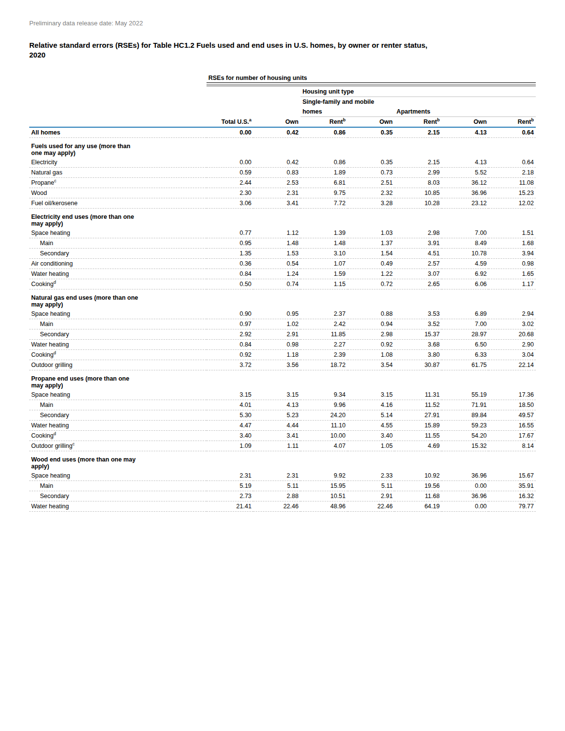Preliminary data release date: May 2022
Relative standard errors (RSEs) for Table HC1.2 Fuels used and end uses in U.S. homes, by owner or renter status, 2020
| | RSEs for number of housing units |
| --- | --- |
| | | Housing unit type |
| | | Single-family and mobile | |
| | | homes | Apartments |
| | Total U.S. a | Own | Rent b | Own | Rent b | Own | Rent b |
| All homes | 0.00 | 0.42 | 0.86 | 0.35 | 2.15 | 4.13 | 0.64 |
| Fuels used for any use (more than one may apply) |
| Electricity | 0.00 | 0.42 | 0.86 | 0.35 | 2.15 | 4.13 | 0.64 |
| Natural gas | 0.59 | 0.83 | 1.89 | 0.73 | 2.99 | 5.52 | 2.18 |
| Propane c | 2.44 | 2.53 | 6.81 | 2.51 | 8.03 | 36.12 | 11.08 |
| Wood | 2.30 | 2.31 | 9.75 | 2.32 | 10.85 | 36.96 | 15.23 |
| Fuel oil/kerosene | 3.06 | 3.41 | 7.72 | 3.28 | 10.28 | 23.12 | 12.02 |
| Electricity end uses (more than one may apply) |
| Space heating | 0.77 | 1.12 | 1.39 | 1.03 | 2.98 | 7.00 | 1.51 |
| Main | 0.95 | 1.48 | 1.48 | 1.37 | 3.91 | 8.49 | 1.68 |
| Secondary | 1.35 | 1.53 | 3.10 | 1.54 | 4.51 | 10.78 | 3.94 |
| Air conditioning | 0.36 | 0.54 | 1.07 | 0.49 | 2.57 | 4.59 | 0.98 |
| Water heating | 0.84 | 1.24 | 1.59 | 1.22 | 3.07 | 6.92 | 1.65 |
| Cooking d | 0.50 | 0.74 | 1.15 | 0.72 | 2.65 | 6.06 | 1.17 |
| Natural gas end uses (more than one may apply) |
| Space heating | 0.90 | 0.95 | 2.37 | 0.88 | 3.53 | 6.89 | 2.94 |
| Main | 0.97 | 1.02 | 2.42 | 0.94 | 3.52 | 7.00 | 3.02 |
| Secondary | 2.92 | 2.91 | 11.85 | 2.98 | 15.37 | 28.97 | 20.68 |
| Water heating | 0.84 | 0.98 | 2.27 | 0.92 | 3.68 | 6.50 | 2.90 |
| Cooking d | 0.92 | 1.18 | 2.39 | 1.08 | 3.80 | 6.33 | 3.04 |
| Outdoor grilling | 3.72 | 3.56 | 18.72 | 3.54 | 30.87 | 61.75 | 22.14 |
| Propane end uses (more than one may apply) |
| Space heating | 3.15 | 3.15 | 9.34 | 3.15 | 11.31 | 55.19 | 17.36 |
| Main | 4.01 | 4.13 | 9.96 | 4.16 | 11.52 | 71.91 | 18.50 |
| Secondary | 5.30 | 5.23 | 24.20 | 5.14 | 27.91 | 89.84 | 49.57 |
| Water heating | 4.47 | 4.44 | 11.10 | 4.55 | 15.89 | 59.23 | 16.55 |
| Cooking d | 3.40 | 3.41 | 10.00 | 3.40 | 11.55 | 54.20 | 17.67 |
| Outdoor grilling c | 1.09 | 1.11 | 4.07 | 1.05 | 4.69 | 15.32 | 8.14 |
| Wood end uses (more than one may apply) |
| Space heating | 2.31 | 2.31 | 9.92 | 2.33 | 10.92 | 36.96 | 15.67 |
| Main | 5.19 | 5.11 | 15.95 | 5.11 | 19.56 | 0.00 | 35.91 |
| Secondary | 2.73 | 2.88 | 10.51 | 2.91 | 11.68 | 36.96 | 16.32 |
| Water heating | 21.41 | 22.46 | 48.96 | 22.46 | 64.19 | 0.00 | 79.77 |